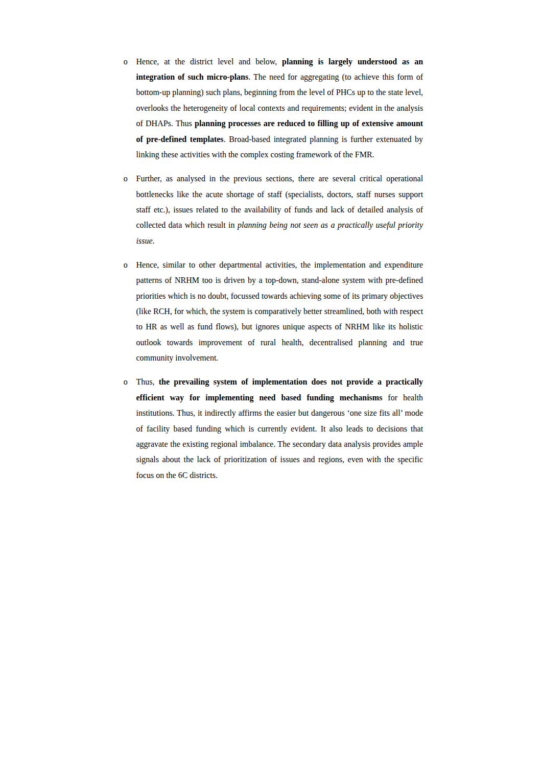Hence, at the district level and below, planning is largely understood as an integration of such micro-plans. The need for aggregating (to achieve this form of bottom-up planning) such plans, beginning from the level of PHCs up to the state level, overlooks the heterogeneity of local contexts and requirements; evident in the analysis of DHAPs. Thus planning processes are reduced to filling up of extensive amount of pre-defined templates. Broad-based integrated planning is further extenuated by linking these activities with the complex costing framework of the FMR.
Further, as analysed in the previous sections, there are several critical operational bottlenecks like the acute shortage of staff (specialists, doctors, staff nurses support staff etc.), issues related to the availability of funds and lack of detailed analysis of collected data which result in planning being not seen as a practically useful priority issue.
Hence, similar to other departmental activities, the implementation and expenditure patterns of NRHM too is driven by a top-down, stand-alone system with pre-defined priorities which is no doubt, focussed towards achieving some of its primary objectives (like RCH, for which, the system is comparatively better streamlined, both with respect to HR as well as fund flows), but ignores unique aspects of NRHM like its holistic outlook towards improvement of rural health, decentralised planning and true community involvement.
Thus, the prevailing system of implementation does not provide a practically efficient way for implementing need based funding mechanisms for health institutions. Thus, it indirectly affirms the easier but dangerous ‘one size fits all’ mode of facility based funding which is currently evident. It also leads to decisions that aggravate the existing regional imbalance. The secondary data analysis provides ample signals about the lack of prioritization of issues and regions, even with the specific focus on the 6C districts.